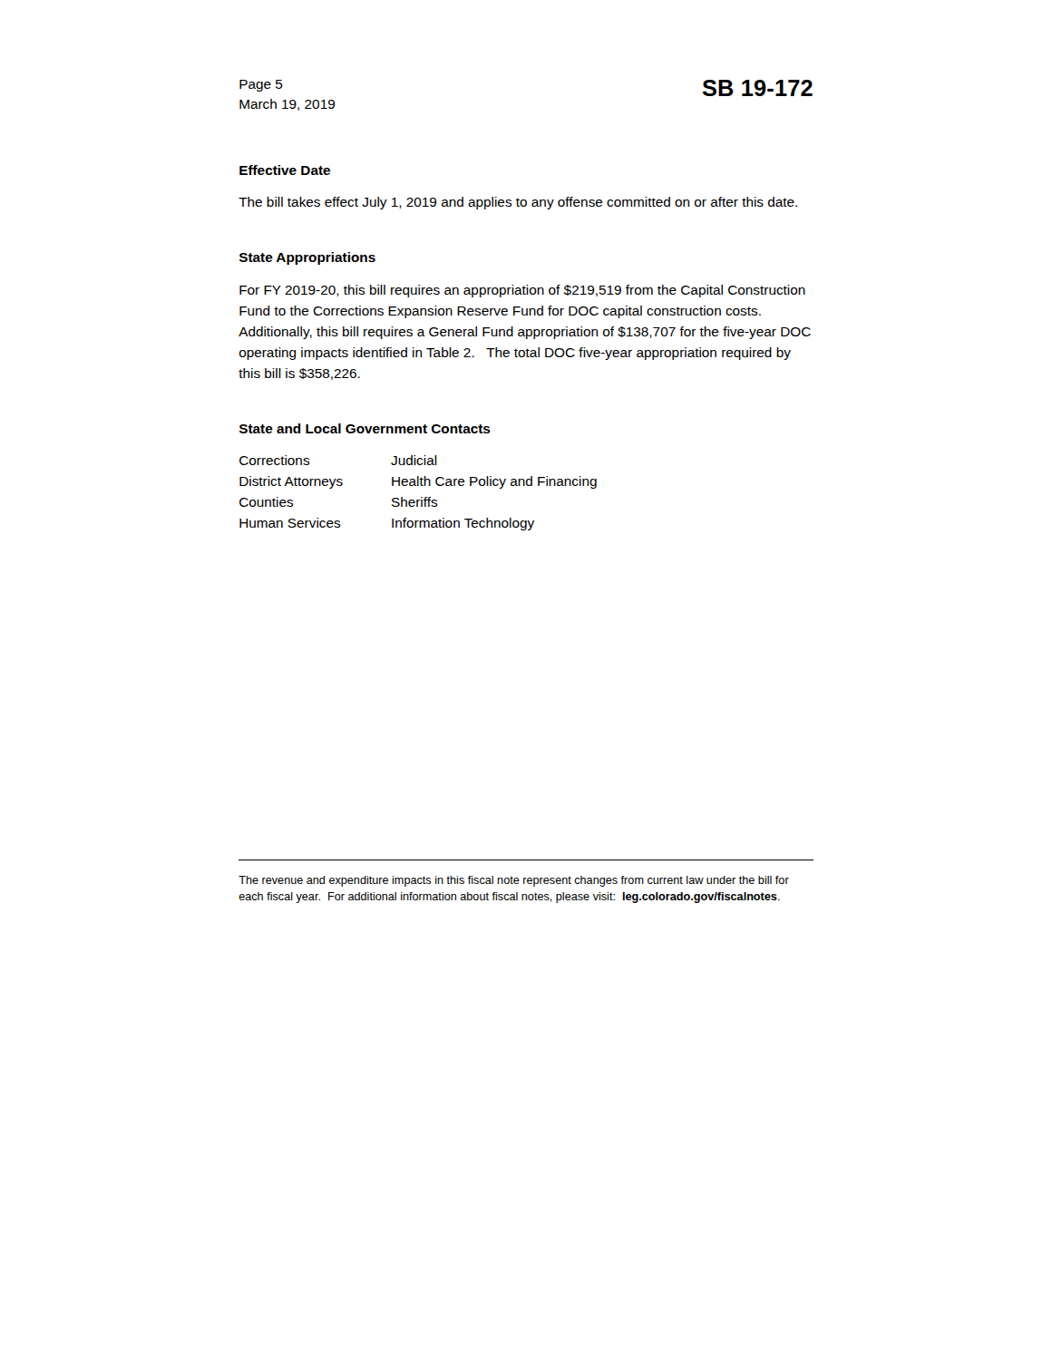Page 5
March 19, 2019
SB 19-172
Effective Date
The bill takes effect July 1, 2019 and applies to any offense committed on or after this date.
State Appropriations
For FY 2019-20, this bill requires an appropriation of $219,519 from the Capital Construction Fund to the Corrections Expansion Reserve Fund for DOC capital construction costs. Additionally, this bill requires a General Fund appropriation of $138,707 for the five-year DOC operating impacts identified in Table 2. The total DOC five-year appropriation required by this bill is $358,226.
State and Local Government Contacts
Corrections
Judicial
District Attorneys
Health Care Policy and Financing
Counties
Sheriffs
Human Services
Information Technology
The revenue and expenditure impacts in this fiscal note represent changes from current law under the bill for each fiscal year. For additional information about fiscal notes, please visit: leg.colorado.gov/fiscalnotes.